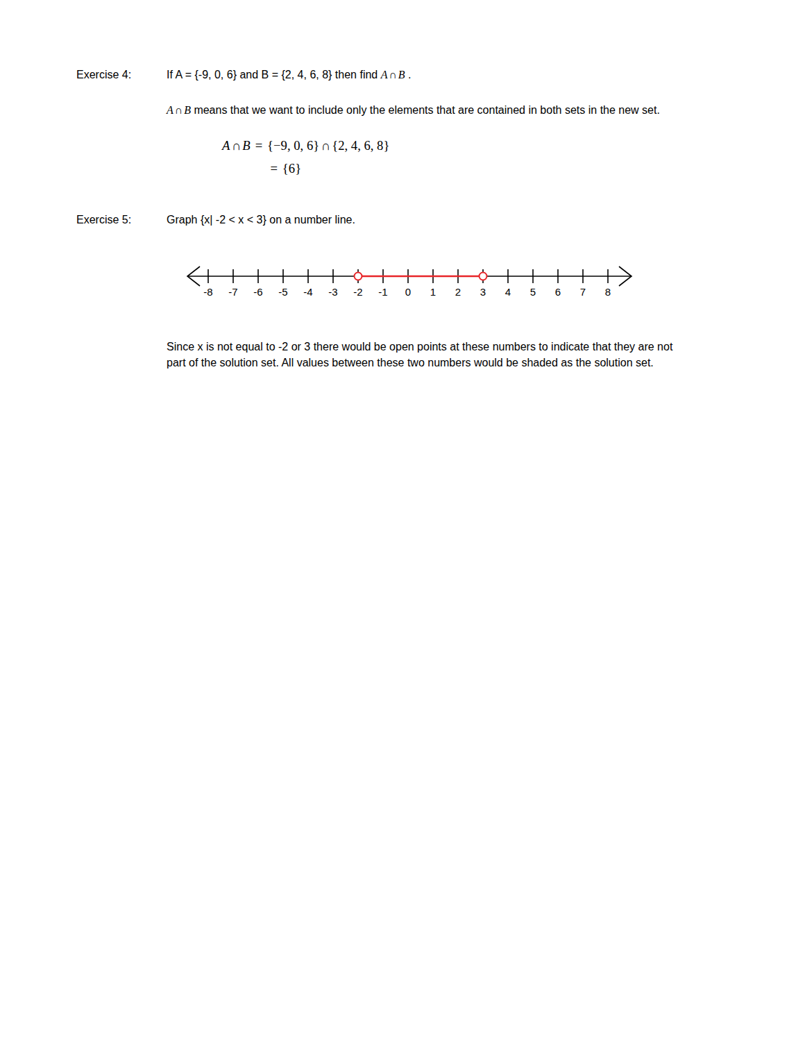Exercise 4:
If A = {-9, 0, 6} and B = {2, 4, 6, 8} then find A∩B .
A∩B means that we want to include only the elements that are contained in both sets in the new set.
A∩B = {−9, 0, 6}∩{2, 4, 6, 8}
= {6}
Exercise 5:
Graph {x| -2 < x < 3} on a number line.
-8 -7 -6 -5 -4 -3 -2 -1 0 1 2 3 4 5 6 7 8
Since x is not equal to -2 or 3 there would be open points at these numbers to indicate that they are not part of the solution set. All values between these two numbers would be shaded as the solution set.